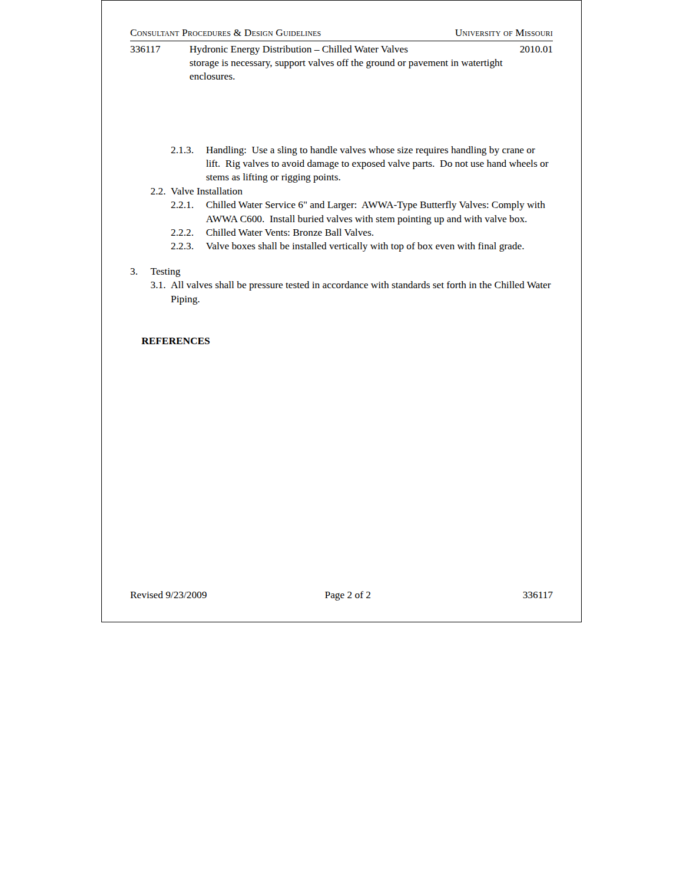Consultant Procedures & Design Guidelines
University of Missouri
336117
Hydronic Energy Distribution – Chilled Water Valves
2010.01
storage is necessary, support valves off the ground or pavement in watertight
enclosures.
2.1.3.
Handling: Use a sling to handle valves whose size requires handling by crane or lift. Rig valves to avoid damage to exposed valve parts. Do not use hand wheels or stems as lifting or rigging points.
2.2.
Valve Installation
2.2.1.
Chilled Water Service 6" and Larger: AWWA-Type Butterfly Valves: Comply with AWWA C600. Install buried valves with stem pointing up and with valve box.
2.2.2.
Chilled Water Vents: Bronze Ball Valves.
2.2.3.
Valve boxes shall be installed vertically with top of box even with final grade.
3.
Testing
3.1.
All valves shall be pressure tested in accordance with standards set forth in the Chilled Water Piping.
REFERENCES
Revised 9/23/2009
Page 2 of 2
336117